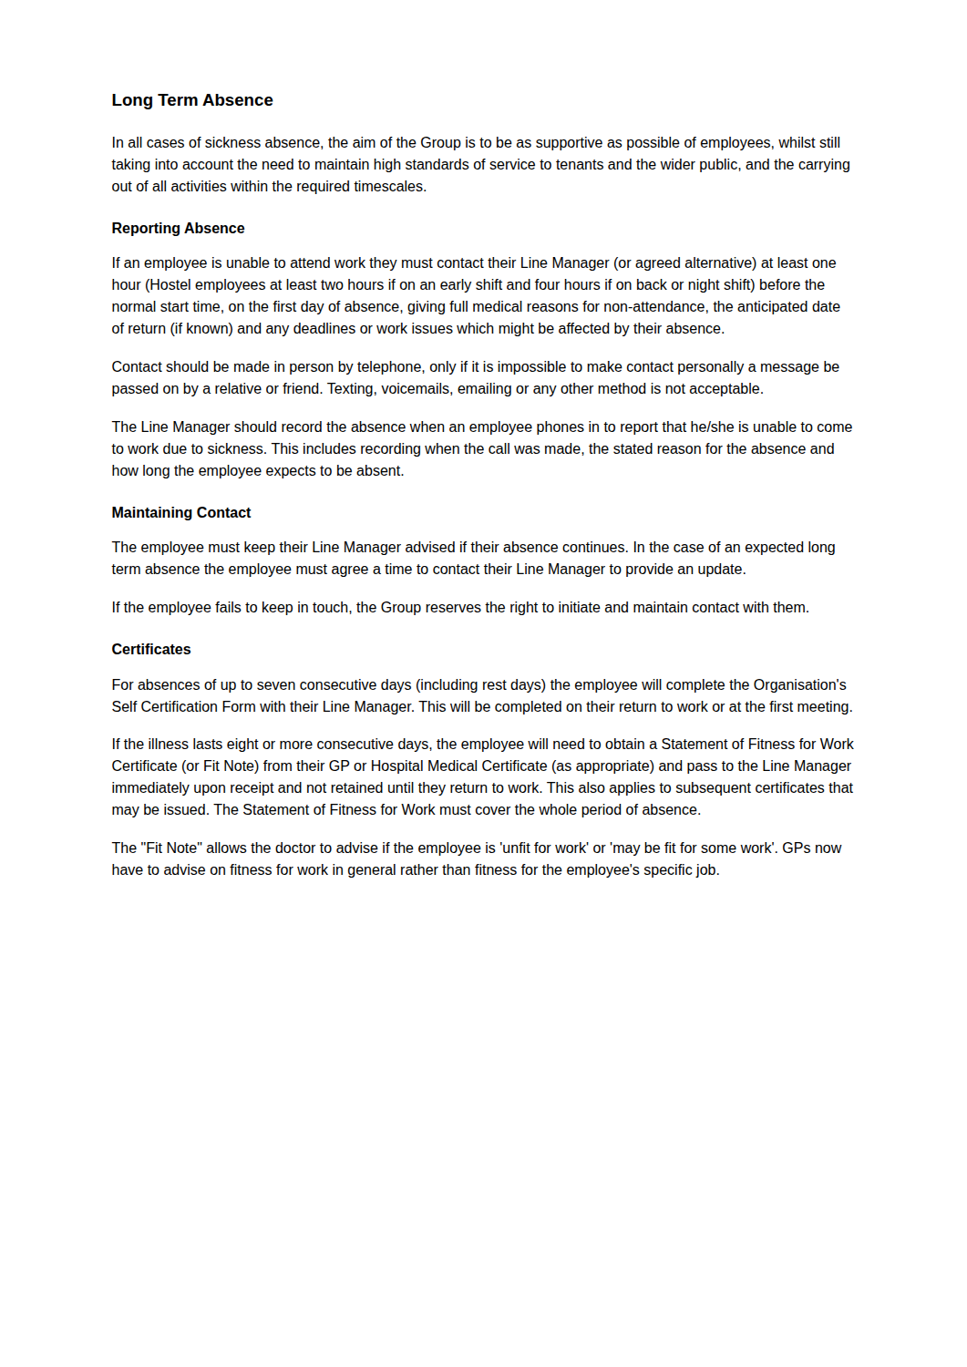Long Term Absence
In all cases of sickness absence, the aim of the Group is to be as supportive as possible of employees, whilst still taking into account the need to maintain high standards of service to tenants and the wider public, and the carrying out of all activities within the required timescales.
Reporting Absence
If an employee is unable to attend work they must contact their Line Manager (or agreed alternative) at least one hour (Hostel employees at least two hours if on an early shift and four hours if on back or night shift) before the normal start time, on the first day of absence, giving full medical reasons for non-attendance, the anticipated date of return (if known) and any deadlines or work issues which might be affected by their absence.
Contact should be made in person by telephone, only if it is impossible to make contact personally a message be passed on by a relative or friend. Texting, voicemails, emailing or any other method is not acceptable.
The Line Manager should record the absence when an employee phones in to report that he/she is unable to come to work due to sickness. This includes recording when the call was made, the stated reason for the absence and how long the employee expects to be absent.
Maintaining Contact
The employee must keep their Line Manager advised if their absence continues. In the case of an expected long term absence the employee must agree a time to contact their Line Manager to provide an update.
If the employee fails to keep in touch, the Group reserves the right to initiate and maintain contact with them.
Certificates
For absences of up to seven consecutive days (including rest days) the employee will complete the Organisation's Self Certification Form with their Line Manager. This will be completed on their return to work or at the first meeting.
If the illness lasts eight or more consecutive days, the employee will need to obtain a Statement of Fitness for Work Certificate (or Fit Note) from their GP or Hospital Medical Certificate (as appropriate) and pass to the Line Manager immediately upon receipt and not retained until they return to work. This also applies to subsequent certificates that may be issued. The Statement of Fitness for Work must cover the whole period of absence.
The "Fit Note" allows the doctor to advise if the employee is 'unfit for work' or 'may be fit for some work'. GPs now have to advise on fitness for work in general rather than fitness for the employee's specific job.